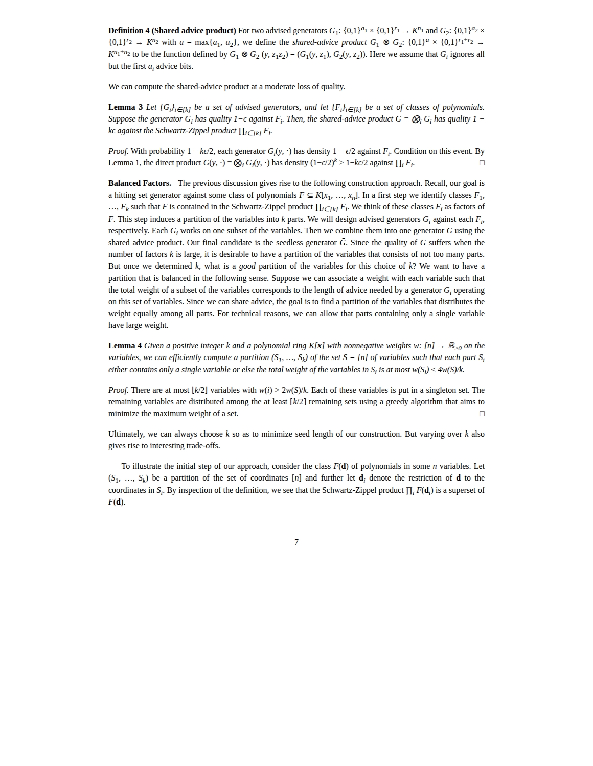Definition 4 (Shared advice product) For two advised generators G1: {0,1}a1 × {0,1}r1 → Kn1 and G2: {0,1}a2 × {0,1}r2 → Kn2 with a = max{a1, a2}, we define the shared-advice product G1 ⊗ G2: {0,1}a × {0,1}r1+r2 → Kn1+n2 to be the function defined by G1 ⊗ G2 (y, z1z2) = (G1(y, z1), G2(y, z2)). Here we assume that Gi ignores all but the first ai advice bits.
We can compute the shared-advice product at a moderate loss of quality.
Lemma 3 Let {Gi}i∈[k] be a set of advised generators, and let {Fi}i∈[k] be a set of classes of polynomials. Suppose the generator Gi has quality 1−ϵ against Fi. Then, the shared-advice product G = ⨂i Gi has quality 1 − kϵ against the Schwartz-Zippel product ∏i∈[k] Fi.
Proof. With probability 1 − kϵ/2, each generator Gi(y, ·) has density 1 − ϵ/2 against Fi. Condition on this event. By Lemma 1, the direct product G(y, ·) = ⨂i Gi(y, ·) has density (1−ϵ/2)k > 1−kϵ/2 against ∏i Fi. □
Balanced Factors. The previous discussion gives rise to the following construction approach. Recall, our goal is a hitting set generator against some class of polynomials F ⊆ K[x1, …, xn]. In a first step we identify classes F1, …, Fk such that F is contained in the Schwartz-Zippel product ∏i∈[k] Fi. We think of these classes Fi as factors of F. This step induces a partition of the variables into k parts. We will design advised generators Gi against each Fi, respectively. Each Gi works on one subset of the variables. Then we combine them into one generator G using the shared advice product. Our final candidate is the seedless generator Ḡ. Since the quality of G suffers when the number of factors k is large, it is desirable to have a partition of the variables that consists of not too many parts. But once we determined k, what is a good partition of the variables for this choice of k? We want to have a partition that is balanced in the following sense. Suppose we can associate a weight with each variable such that the total weight of a subset of the variables corresponds to the length of advice needed by a generator Gi operating on this set of variables. Since we can share advice, the goal is to find a partition of the variables that distributes the weight equally among all parts. For technical reasons, we can allow that parts containing only a single variable have large weight.
Lemma 4 Given a positive integer k and a polynomial ring K[x] with nonnegative weights w: [n] → ℝ≥0 on the variables, we can efficiently compute a partition (S1, …, Sk) of the set S = [n] of variables such that each part Si either contains only a single variable or else the total weight of the variables in Si is at most w(Si) ≤ 4w(S)/k.
Proof. There are at most ⌊k/2⌋ variables with w(i) > 2w(S)/k. Each of these variables is put in a singleton set. The remaining variables are distributed among the at least ⌈k/2⌉ remaining sets using a greedy algorithm that aims to minimize the maximum weight of a set. □
Ultimately, we can always choose k so as to minimize seed length of our construction. But varying over k also gives rise to interesting trade-offs.
To illustrate the initial step of our approach, consider the class F(d) of polynomials in some n variables. Let (S1, …, Sk) be a partition of the set of coordinates [n] and further let di denote the restriction of d to the coordinates in Si. By inspection of the definition, we see that the Schwartz-Zippel product ∏i F(di) is a superset of F(d).
7